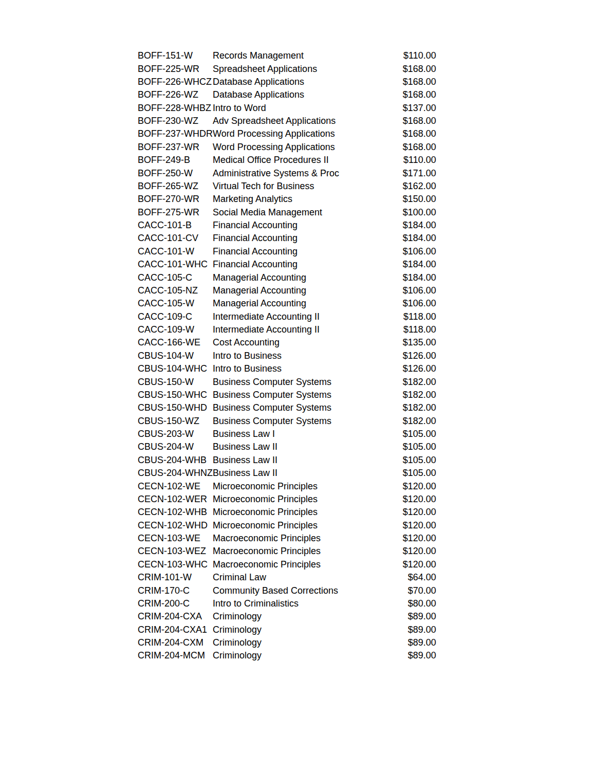| BOFF-151-W | Records Management | $110.00 |
| BOFF-225-WR | Spreadsheet Applications | $168.00 |
| BOFF-226-WHCZ | Database Applications | $168.00 |
| BOFF-226-WZ | Database Applications | $168.00 |
| BOFF-228-WHBZ | Intro to Word | $137.00 |
| BOFF-230-WZ | Adv Spreadsheet Applications | $168.00 |
| BOFF-237-WHDR | Word Processing Applications | $168.00 |
| BOFF-237-WR | Word Processing Applications | $168.00 |
| BOFF-249-B | Medical Office Procedures II | $110.00 |
| BOFF-250-W | Administrative Systems & Proc | $171.00 |
| BOFF-265-WZ | Virtual Tech for Business | $162.00 |
| BOFF-270-WR | Marketing Analytics | $150.00 |
| BOFF-275-WR | Social Media Management | $100.00 |
| CACC-101-B | Financial Accounting | $184.00 |
| CACC-101-CV | Financial Accounting | $184.00 |
| CACC-101-W | Financial Accounting | $106.00 |
| CACC-101-WHC | Financial Accounting | $184.00 |
| CACC-105-C | Managerial Accounting | $184.00 |
| CACC-105-NZ | Managerial Accounting | $106.00 |
| CACC-105-W | Managerial Accounting | $106.00 |
| CACC-109-C | Intermediate Accounting II | $118.00 |
| CACC-109-W | Intermediate Accounting II | $118.00 |
| CACC-166-WE | Cost Accounting | $135.00 |
| CBUS-104-W | Intro to Business | $126.00 |
| CBUS-104-WHC | Intro to Business | $126.00 |
| CBUS-150-W | Business Computer Systems | $182.00 |
| CBUS-150-WHC | Business Computer Systems | $182.00 |
| CBUS-150-WHD | Business Computer Systems | $182.00 |
| CBUS-150-WZ | Business Computer Systems | $182.00 |
| CBUS-203-W | Business Law I | $105.00 |
| CBUS-204-W | Business Law II | $105.00 |
| CBUS-204-WHB | Business Law II | $105.00 |
| CBUS-204-WHNZ | Business Law II | $105.00 |
| CECN-102-WE | Microeconomic Principles | $120.00 |
| CECN-102-WER | Microeconomic Principles | $120.00 |
| CECN-102-WHB | Microeconomic Principles | $120.00 |
| CECN-102-WHD | Microeconomic Principles | $120.00 |
| CECN-103-WE | Macroeconomic Principles | $120.00 |
| CECN-103-WEZ | Macroeconomic Principles | $120.00 |
| CECN-103-WHC | Macroeconomic Principles | $120.00 |
| CRIM-101-W | Criminal Law | $64.00 |
| CRIM-170-C | Community Based Corrections | $70.00 |
| CRIM-200-C | Intro to Criminalistics | $80.00 |
| CRIM-204-CXA | Criminology | $89.00 |
| CRIM-204-CXA1 | Criminology | $89.00 |
| CRIM-204-CXM | Criminology | $89.00 |
| CRIM-204-MCM | Criminology | $89.00 |